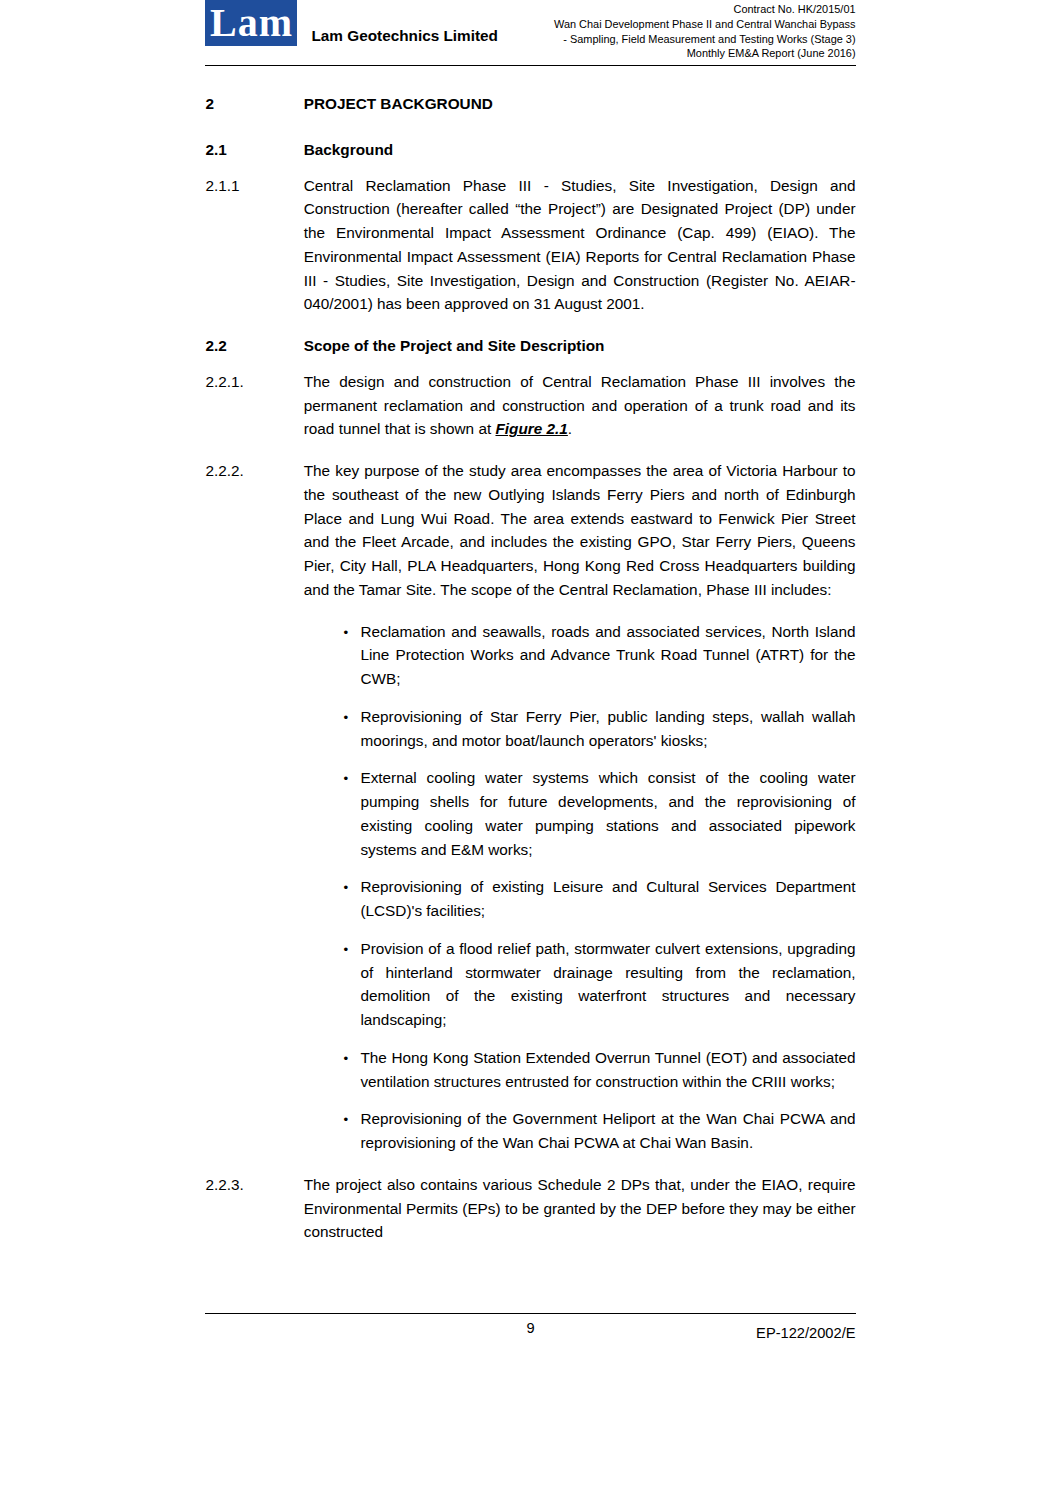Lam
Lam Geotechnics Limited
Contract No. HK/2015/01
Wan Chai Development Phase II and Central Wanchai Bypass
- Sampling, Field Measurement and Testing Works (Stage 3)
Monthly EM&A Report (June 2016)
2 PROJECT BACKGROUND
2.1 Background
2.1.1
Central Reclamation Phase III - Studies, Site Investigation, Design and Construction (hereafter called “the Project”) are Designated Project (DP) under the Environmental Impact Assessment Ordinance (Cap. 499) (EIAO). The Environmental Impact Assessment (EIA) Reports for Central Reclamation Phase III - Studies, Site Investigation, Design and Construction (Register No. AEIAR-040/2001) has been approved on 31 August 2001.
2.2 Scope of the Project and Site Description
2.2.1.
The design and construction of Central Reclamation Phase III involves the permanent reclamation and construction and operation of a trunk road and its road tunnel that is shown at Figure 2.1.
2.2.2.
The key purpose of the study area encompasses the area of Victoria Harbour to the southeast of the new Outlying Islands Ferry Piers and north of Edinburgh Place and Lung Wui Road. The area extends eastward to Fenwick Pier Street and the Fleet Arcade, and includes the existing GPO, Star Ferry Piers, Queens Pier, City Hall, PLA Headquarters, Hong Kong Red Cross Headquarters building and the Tamar Site. The scope of the Central Reclamation, Phase III includes:
Reclamation and seawalls, roads and associated services, North Island Line Protection Works and Advance Trunk Road Tunnel (ATRT) for the CWB;
Reprovisioning of Star Ferry Pier, public landing steps, wallah wallah moorings, and motor boat/launch operators' kiosks;
External cooling water systems which consist of the cooling water pumping shells for future developments, and the reprovisioning of existing cooling water pumping stations and associated pipework systems and E&M works;
Reprovisioning of existing Leisure and Cultural Services Department (LCSD)'s facilities;
Provision of a flood relief path, stormwater culvert extensions, upgrading of hinterland stormwater drainage resulting from the reclamation, demolition of the existing waterfront structures and necessary landscaping;
The Hong Kong Station Extended Overrun Tunnel (EOT) and associated ventilation structures entrusted for construction within the CRIII works;
Reprovisioning of the Government Heliport at the Wan Chai PCWA and reprovisioning of the Wan Chai PCWA at Chai Wan Basin.
2.2.3.
The project also contains various Schedule 2 DPs that, under the EIAO, require Environmental Permits (EPs) to be granted by the DEP before they may be either constructed
9
EP-122/2002/E